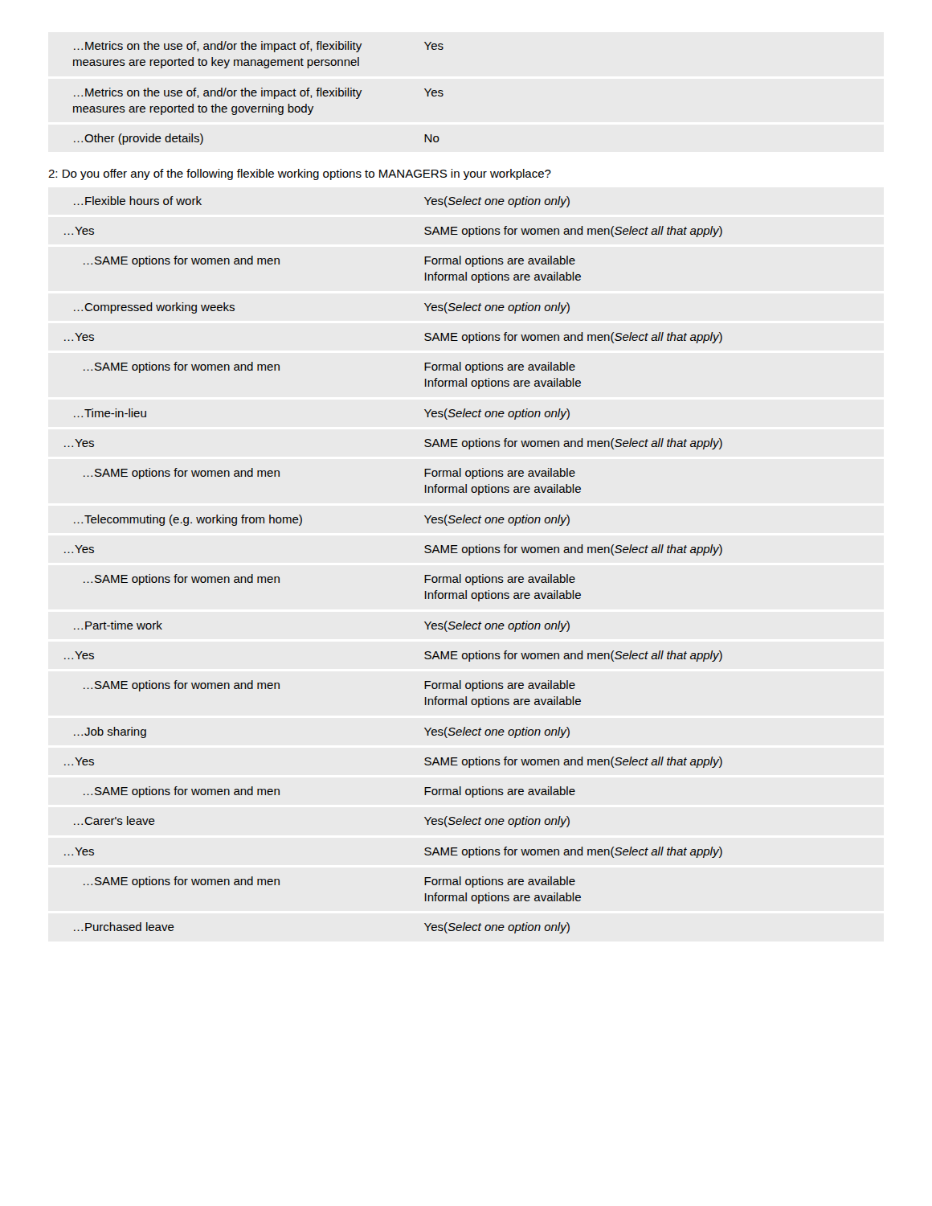| …Metrics on the use of, and/or the impact of, flexibility measures are reported to key management personnel | Yes |
| …Metrics on the use of, and/or the impact of, flexibility measures are reported to the governing body | Yes |
| …Other (provide details) | No |
2: Do you offer any of the following flexible working options to MANAGERS in your workplace?
| …Flexible hours of work | Yes( Select one option only ) |
| …Yes | SAME options for women and men( Select all that apply ) |
| …SAME options for women and men | Formal options are available Informal options are available |
| …Compressed working weeks | Yes( Select one option only ) |
| …Yes | SAME options for women and men( Select all that apply ) |
| …SAME options for women and men | Formal options are available Informal options are available |
| …Time-in-lieu | Yes( Select one option only ) |
| …Yes | SAME options for women and men( Select all that apply ) |
| …SAME options for women and men | Formal options are available Informal options are available |
| …Telecommuting (e.g. working from home) | Yes( Select one option only ) |
| …Yes | SAME options for women and men( Select all that apply ) |
| …SAME options for women and men | Formal options are available Informal options are available |
| …Part-time work | Yes( Select one option only ) |
| …Yes | SAME options for women and men( Select all that apply ) |
| …SAME options for women and men | Formal options are available Informal options are available |
| …Job sharing | Yes( Select one option only ) |
| …Yes | SAME options for women and men( Select all that apply ) |
| …SAME options for women and men | Formal options are available |
| …Carer's leave | Yes( Select one option only ) |
| …Yes | SAME options for women and men( Select all that apply ) |
| …SAME options for women and men | Formal options are available Informal options are available |
| …Purchased leave | Yes( Select one option only ) |